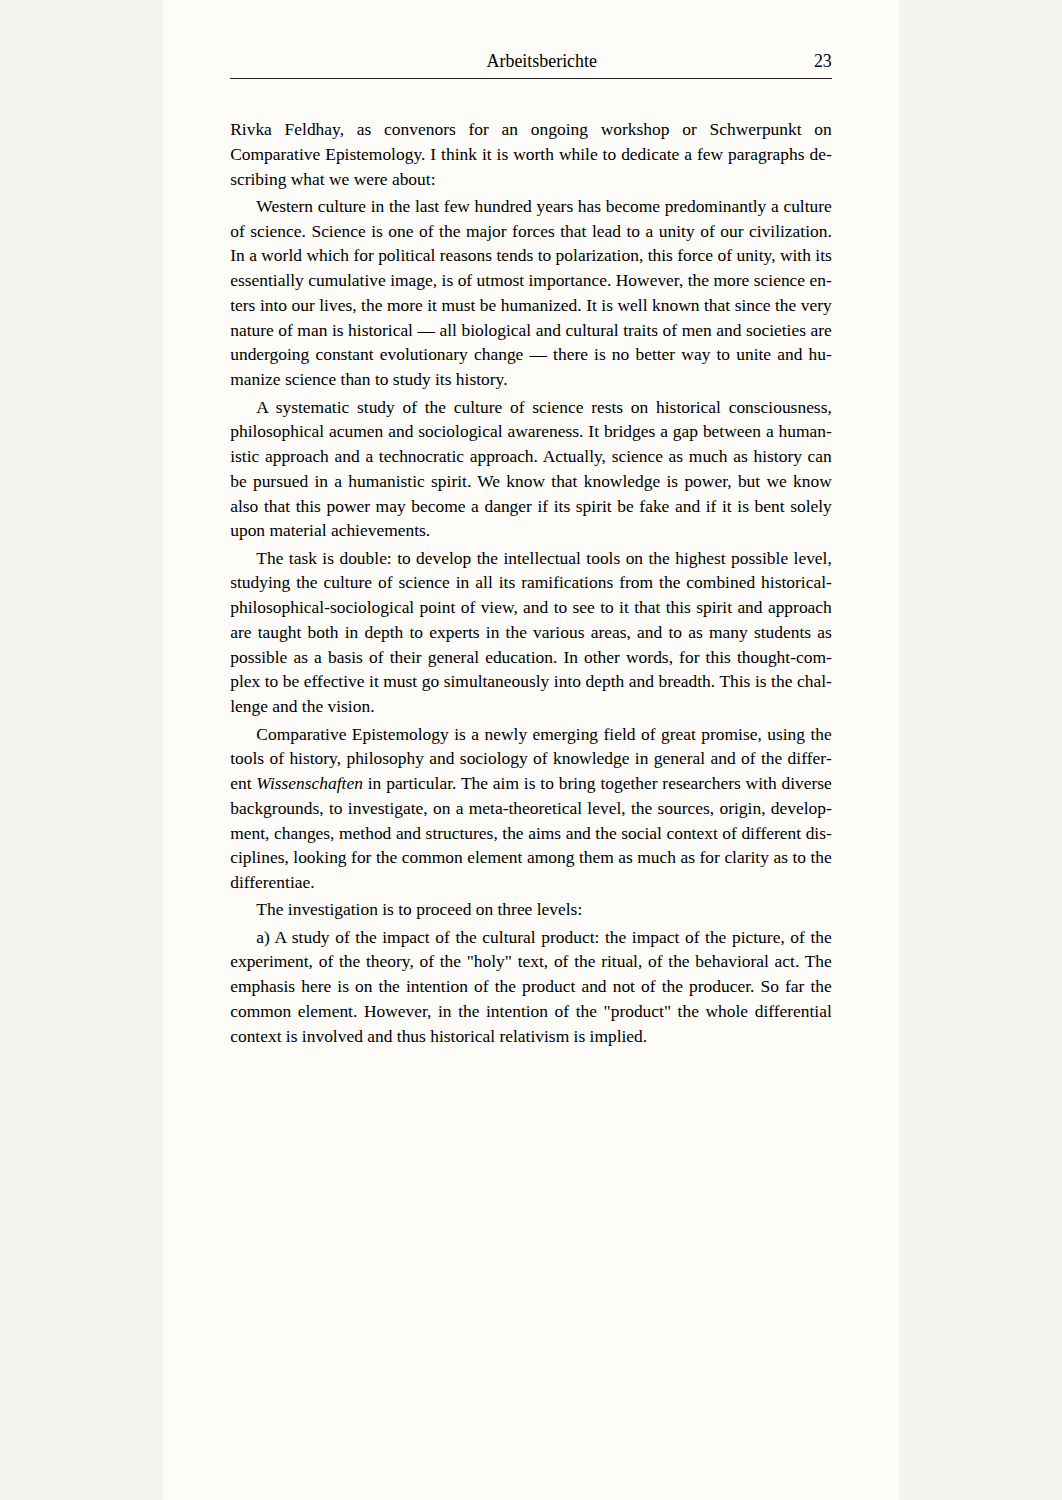Arbeitsberichte 23
Rivka Feldhay, as convenors for an ongoing workshop or Schwerpunkt on Comparative Epistemology. I think it is worth while to dedicate a few paragraphs describing what we were about:
Western culture in the last few hundred years has become predominantly a culture of science. Science is one of the major forces that lead to a unity of our civilization. In a world which for political reasons tends to polarization, this force of unity, with its essentially cumulative image, is of utmost importance. However, the more science enters into our lives, the more it must be humanized. It is well known that since the very nature of man is historical — all biological and cultural traits of men and societies are undergoing constant evolutionary change — there is no better way to unite and humanize science than to study its history.
A systematic study of the culture of science rests on historical consciousness, philosophical acumen and sociological awareness. It bridges a gap between a humanistic approach and a technocratic approach. Actually, science as much as history can be pursued in a humanistic spirit. We know that knowledge is power, but we know also that this power may become a danger if its spirit be fake and if it is bent solely upon material achievements.
The task is double: to develop the intellectual tools on the highest possible level, studying the culture of science in all its ramifications from the combined historical-philosophical-sociological point of view, and to see to it that this spirit and approach are taught both in depth to experts in the various areas, and to as many students as possible as a basis of their general education. In other words, for this thought-complex to be effective it must go simultaneously into depth and breadth. This is the challenge and the vision.
Comparative Epistemology is a newly emerging field of great promise, using the tools of history, philosophy and sociology of knowledge in general and of the different Wissenschaften in particular. The aim is to bring together researchers with diverse backgrounds, to investigate, on a meta-theoretical level, the sources, origin, development, changes, method and structures, the aims and the social context of different disciplines, looking for the common element among them as much as for clarity as to the differentiae.
The investigation is to proceed on three levels:
a) A study of the impact of the cultural product: the impact of the picture, of the experiment, of the theory, of the "holy" text, of the ritual, of the behavioral act. The emphasis here is on the intention of the product and not of the producer. So far the common element. However, in the intention of the "product" the whole differential context is involved and thus historical relativism is implied.